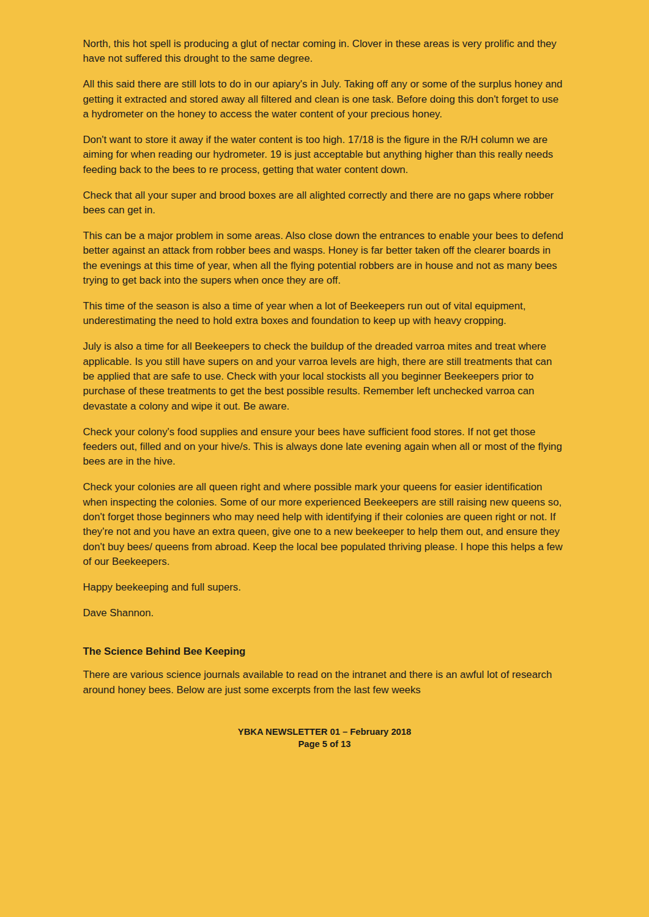North, this hot spell is producing a glut of nectar coming in. Clover in these areas is very prolific and they have not suffered this drought to the same degree.
All this said there are still lots to do in our apiary's in July. Taking off any or some of the surplus honey and getting it extracted and stored away all filtered and clean is one task. Before doing this don't forget to use a hydrometer on the honey to access the water content of your precious honey.
Don't want to store it away if the water content is too high. 17/18 is the figure in the R/H column we are aiming for when reading our hydrometer. 19 is just acceptable but anything higher than this really needs feeding back to the bees to re process, getting that water content down.
Check that all your super and brood boxes are all alighted correctly and there are no gaps where robber bees can get in.
This can be a major problem in some areas. Also close down the entrances to enable your bees to defend better against an attack from robber bees and wasps. Honey is far better taken off the clearer boards in the evenings at this time of year, when all the flying potential robbers are in house and not as many bees trying to get back into the supers when once they are off.
This time of the season is also a time of year when a lot of Beekeepers run out of vital equipment, underestimating the need to hold extra boxes and foundation to keep up with heavy cropping.
July is also a time for all Beekeepers to check the buildup of the dreaded varroa mites and treat where applicable. Is you still have supers on and your varroa levels are high, there are still treatments that can be applied that are safe to use. Check with your local stockists all you beginner Beekeepers prior to purchase of these treatments to get the best possible results. Remember left unchecked varroa can devastate a colony and wipe it out. Be aware.
Check your colony's food supplies and ensure your bees have sufficient food stores. If not get those feeders out, filled and on your hive/s. This is always done late evening again when all or most of the flying bees are in the hive.
Check your colonies are all queen right and where possible mark your queens for easier identification when inspecting the colonies. Some of our more experienced Beekeepers are still raising new queens so, don't forget those beginners who may need help with identifying if their colonies are queen right or not. If they're not and you have an extra queen, give one to a new beekeeper to help them out, and ensure they don't buy bees/ queens from abroad. Keep the local bee populated thriving please. I hope this helps a few of our Beekeepers.
Happy beekeeping and full supers.
Dave Shannon.
The Science Behind Bee Keeping
There are various science journals available to read on the intranet and there is an awful lot of research around honey bees. Below are just some excerpts from the last few weeks
YBKA NEWSLETTER 01 – February 2018
Page 5 of 13